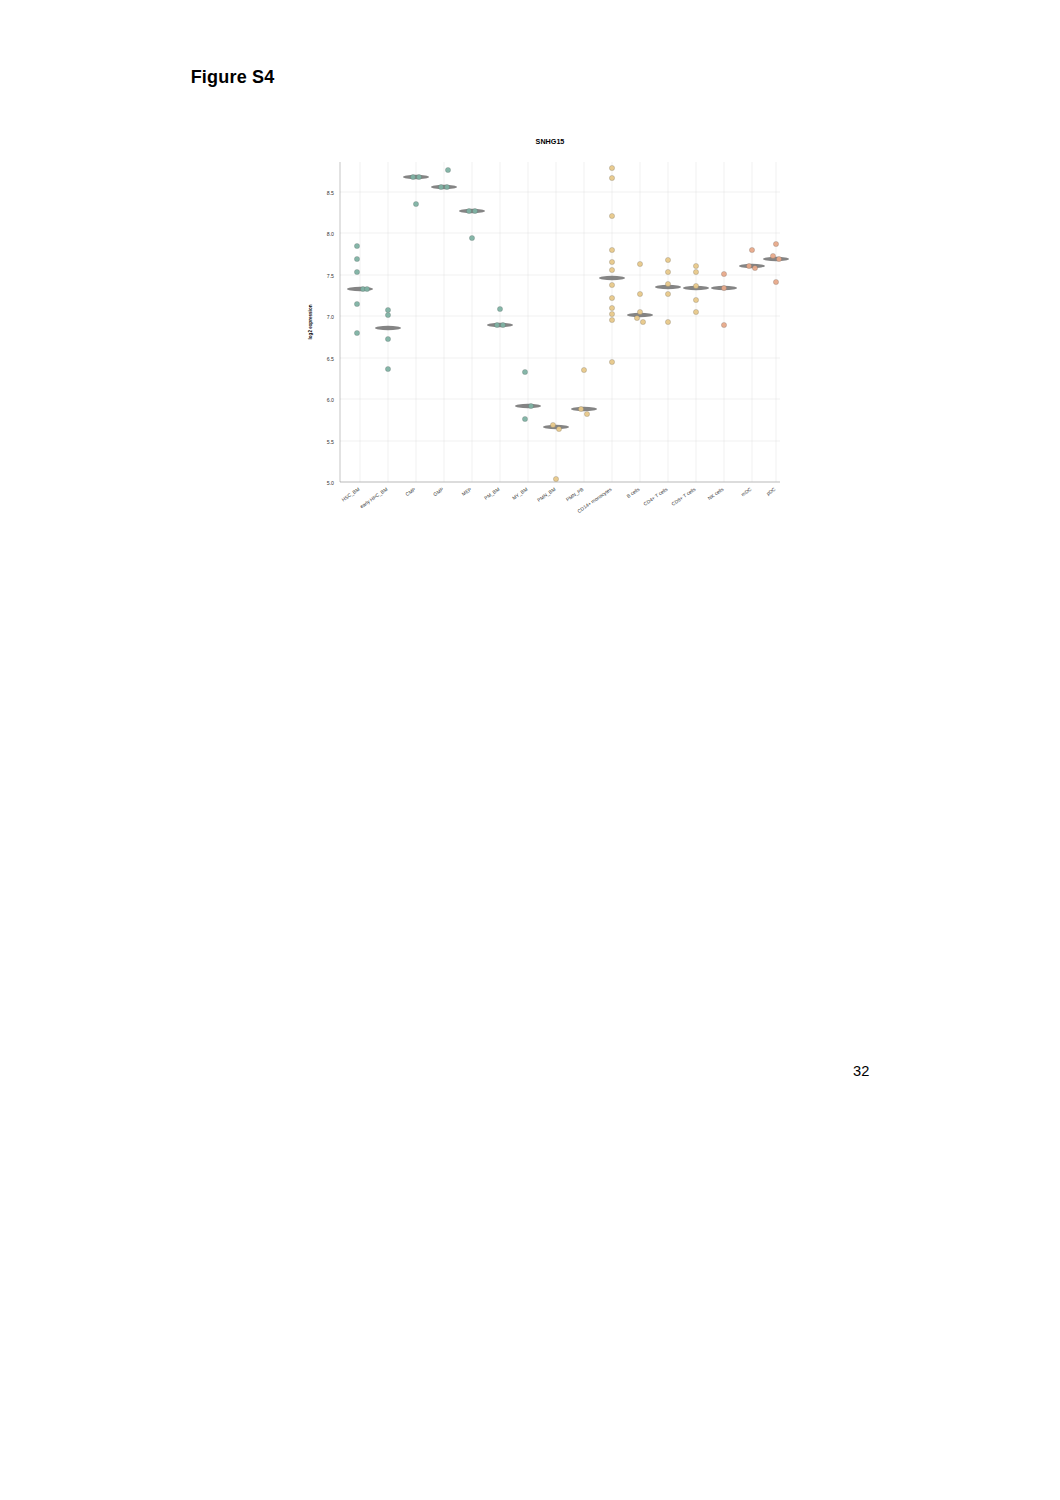Figure S4
SNHG15 SNHG15 y scale: 5.0 at y=360 ; 8.5 at y=70 => 1 unit = 82.857 px 8.5 8.0 7.5 7.0 6.5 6.0 5.5 5.0 log2 expression HSC_BM early HPC_BM CMP GMP MEP PM_BM MY_BM PMN_BM PMN_PB CD14+ monocytes B cells CD4+ T cells CD8+ T cells NK cells mDC pDC
32